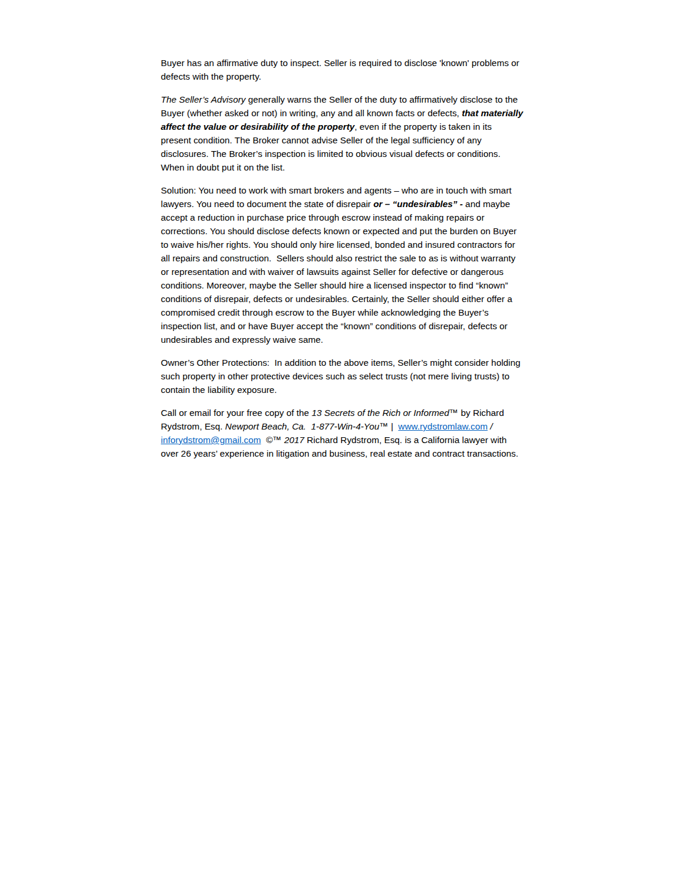Buyer has an affirmative duty to inspect. Seller is required to disclose 'known' problems or defects with the property.
The Seller’s Advisory generally warns the Seller of the duty to affirmatively disclose to the Buyer (whether asked or not) in writing, any and all known facts or defects, that materially affect the value or desirability of the property, even if the property is taken in its present condition. The Broker cannot advise Seller of the legal sufficiency of any disclosures. The Broker’s inspection is limited to obvious visual defects or conditions. When in doubt put it on the list.
Solution: You need to work with smart brokers and agents – who are in touch with smart lawyers. You need to document the state of disrepair or – “undesirables” - and maybe accept a reduction in purchase price through escrow instead of making repairs or corrections. You should disclose defects known or expected and put the burden on Buyer to waive his/her rights. You should only hire licensed, bonded and insured contractors for all repairs and construction. Sellers should also restrict the sale to as is without warranty or representation and with waiver of lawsuits against Seller for defective or dangerous conditions. Moreover, maybe the Seller should hire a licensed inspector to find “known” conditions of disrepair, defects or undesirables. Certainly, the Seller should either offer a compromised credit through escrow to the Buyer while acknowledging the Buyer’s inspection list, and or have Buyer accept the “known” conditions of disrepair, defects or undesirables and expressly waive same.
Owner’s Other Protections: In addition to the above items, Seller’s might consider holding such property in other protective devices such as select trusts (not mere living trusts) to contain the liability exposure.
Call or email for your free copy of the 13 Secrets of the Rich or Informed™ by Richard Rydstrom, Esq. Newport Beach, Ca. 1-877-Win-4-You™ | www.rydstromlaw.com / inforydstrom@gmail.com ©™ 2017 Richard Rydstrom, Esq. is a California lawyer with over 26 years’ experience in litigation and business, real estate and contract transactions.